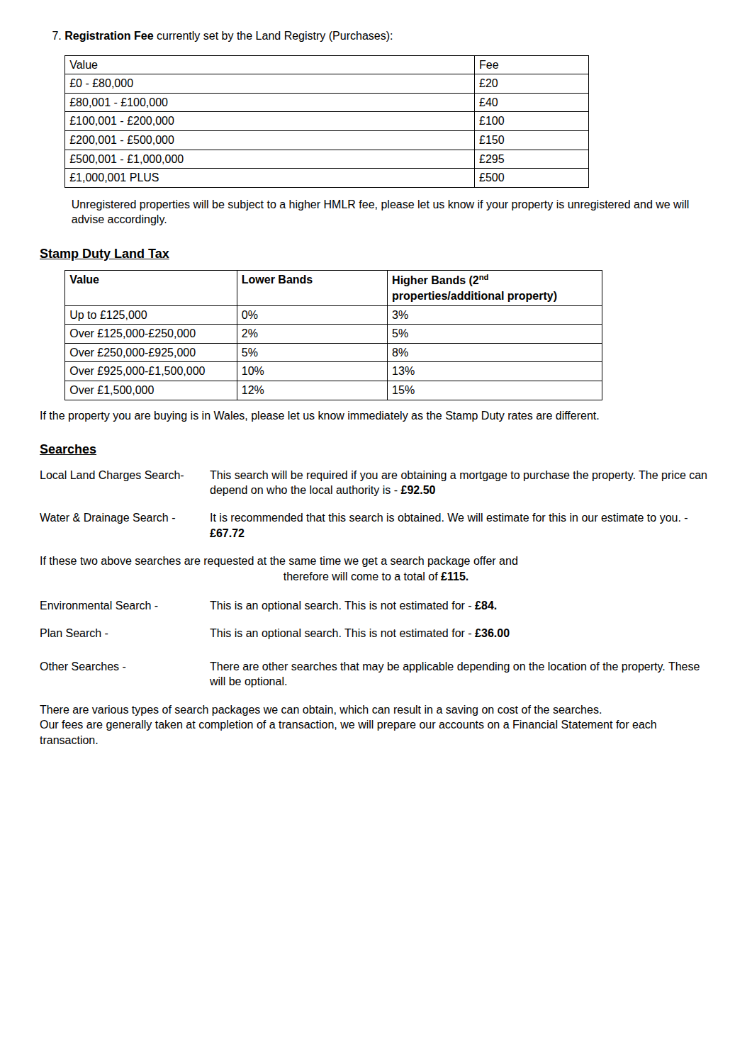Registration Fee currently set by the Land Registry (Purchases):
| Value | Fee |
| £0 - £80,000 | £20 |
| £80,001 - £100,000 | £40 |
| £100,001 - £200,000 | £100 |
| £200,001 - £500,000 | £150 |
| £500,001 - £1,000,000 | £295 |
| £1,000,001 PLUS | £500 |
Unregistered properties will be subject to a higher HMLR fee, please let us know if your property is unregistered and we will advise accordingly.
Stamp Duty Land Tax
| Value | Lower Bands | Higher Bands (2 nd properties/additional property) |
| --- | --- | --- |
| Up to £125,000 | 0% | 3% |
| Over £125,000-£250,000 | 2% | 5% |
| Over £250,000-£925,000 | 5% | 8% |
| Over £925,000-£1,500,000 | 10% | 13% |
| Over £1,500,000 | 12% | 15% |
If the property you are buying is in Wales, please let us know immediately as the Stamp Duty rates are different.
Searches
Local Land Charges Search-
This search will be required if you are obtaining a mortgage to purchase the property. The price can depend on who the local authority is - £92.50
Water & Drainage Search -
It is recommended that this search is obtained. We will estimate for this in our estimate to you. - £67.72
If these two above searches are requested at the same time we get a search package offer and therefore will come to a total of £115.
Environmental Search -
This is an optional search. This is not estimated for - £84.
Plan Search -
This is an optional search. This is not estimated for - £36.00
Other Searches -
There are other searches that may be applicable depending on the location of the property. These will be optional.
There are various types of search packages we can obtain, which can result in a saving on cost of the searches.
Our fees are generally taken at completion of a transaction, we will prepare our accounts on a Financial Statement for each transaction.